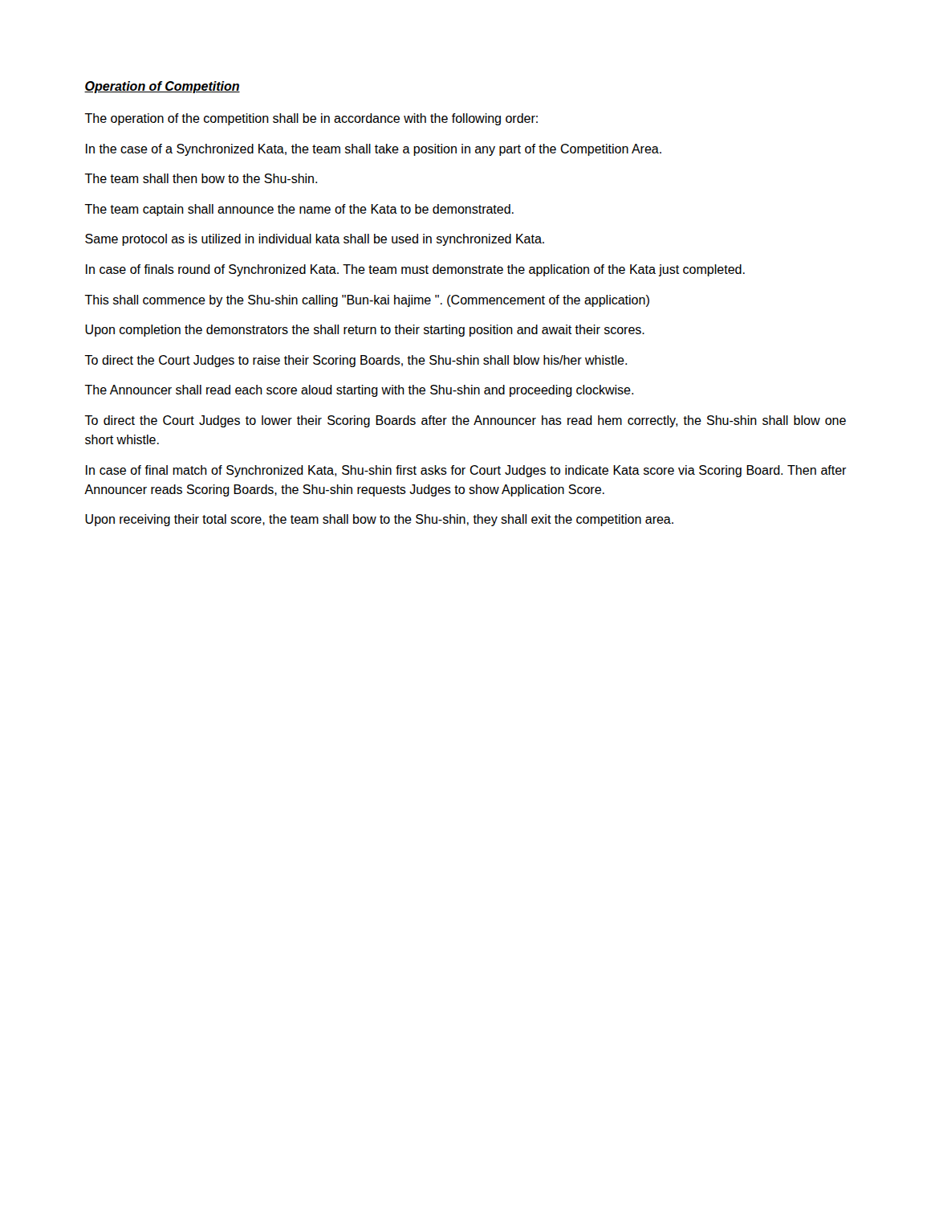Operation of Competition
The operation of the competition shall be in accordance with the following order:
In the case of a Synchronized Kata, the team shall take a position in any part of the Competition Area.
The team shall then bow to the Shu-shin.
The team captain shall announce the name of the Kata to be demonstrated.
Same protocol as is utilized in individual kata shall be used in synchronized Kata.
In case of finals round of Synchronized Kata. The team must demonstrate the application of the Kata just completed.
This shall commence by the Shu-shin calling "Bun-kai hajime ". (Commencement of the application)
Upon completion the demonstrators the shall return to their starting position and await their scores.
To direct the Court Judges to raise their Scoring Boards, the Shu-shin shall blow his/her whistle.
The Announcer shall read each score aloud starting with the Shu-shin and proceeding clockwise.
To direct the Court Judges to lower their Scoring Boards after the Announcer has read hem correctly, the Shu-shin shall blow one short whistle.
In case of final match of Synchronized Kata, Shu-shin first asks for Court Judges to indicate Kata score via Scoring Board. Then after Announcer reads Scoring Boards, the Shu-shin requests Judges to show Application Score.
Upon receiving their total score, the team shall bow to the Shu-shin, they shall exit the competition area.